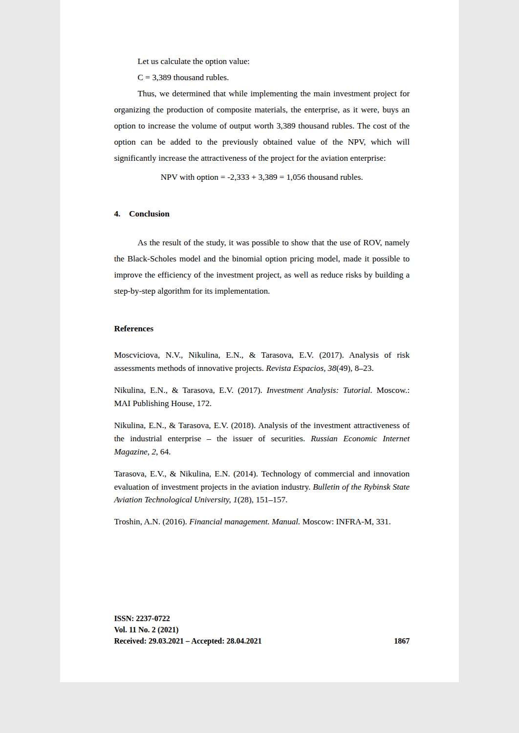Let us calculate the option value:
C = 3,389 thousand rubles.
Thus, we determined that while implementing the main investment project for organizing the production of composite materials, the enterprise, as it were, buys an option to increase the volume of output worth 3,389 thousand rubles. The cost of the option can be added to the previously obtained value of the NPV, which will significantly increase the attractiveness of the project for the aviation enterprise:
NPV with option = -2,333 + 3,389 = 1,056 thousand rubles.
4. Conclusion
As the result of the study, it was possible to show that the use of ROV, namely the Black-Scholes model and the binomial option pricing model, made it possible to improve the efficiency of the investment project, as well as reduce risks by building a step-by-step algorithm for its implementation.
References
Moscviciova, N.V., Nikulina, E.N., & Tarasova, E.V. (2017). Analysis of risk assessments methods of innovative projects. Revista Espacios, 38(49), 8–23.
Nikulina, E.N., & Tarasova, E.V. (2017). Investment Analysis: Tutorial. Moscow.: MAI Publishing House, 172.
Nikulina, E.N., & Tarasova, E.V. (2018). Analysis of the investment attractiveness of the industrial enterprise – the issuer of securities. Russian Economic Internet Magazine, 2, 64.
Tarasova, E.V., & Nikulina, E.N. (2014). Technology of commercial and innovation evaluation of investment projects in the aviation industry. Bulletin of the Rybinsk State Aviation Technological University, 1(28), 151–157.
Troshin, A.N. (2016). Financial management. Manual. Moscow: INFRA-M, 331.
ISSN: 2237-0722
Vol. 11 No. 2 (2021)
Received: 29.03.2021 – Accepted: 28.04.2021
1867